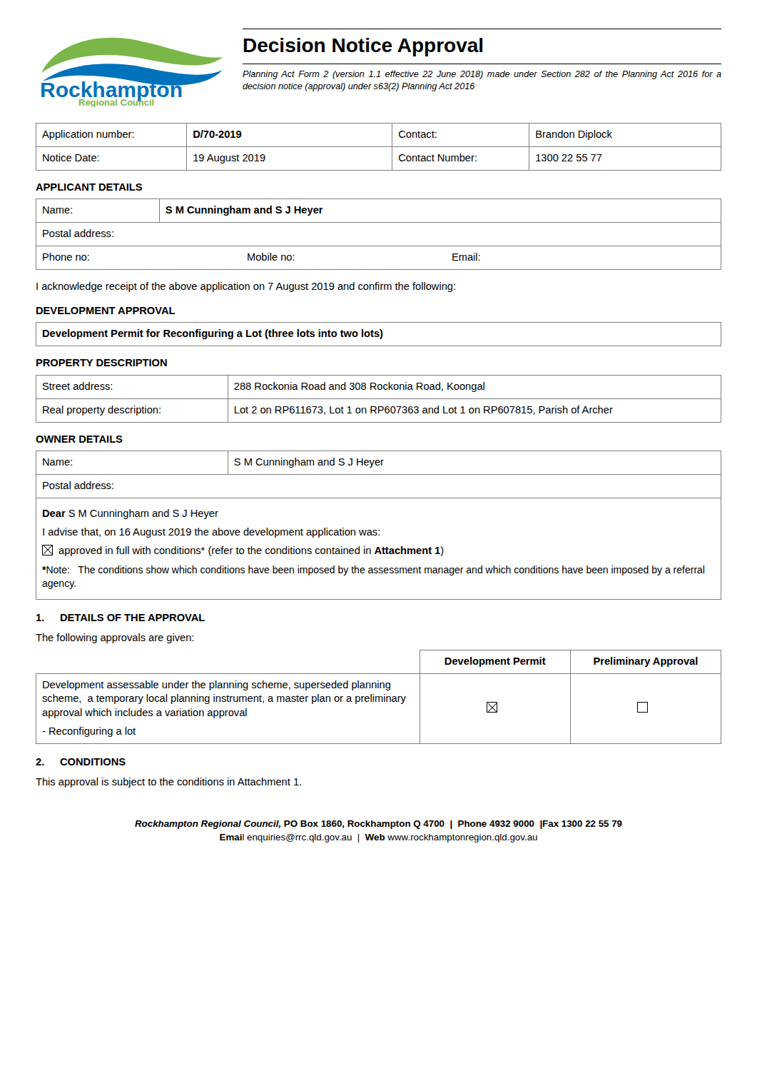Rockhampton Regional Council
Decision Notice Approval
Planning Act Form 2 (version 1.1 effective 22 June 2018) made under Section 282 of the Planning Act 2016 for a decision notice (approval) under s63(2) Planning Act 2016
| Application number: | D/70-2019 | Contact: | Brandon Diplock |
| Notice Date: | 19 August 2019 | Contact Number: | 1300 22 55 77 |
Applicant Details
| Name: | S M Cunningham and S J Heyer |
| Postal address: |
| Phone no: Mobile no: Email: |
I acknowledge receipt of the above application on 7 August 2019 and confirm the following:
Development Approval
| Development Permit for Reconfiguring a Lot (three lots into two lots) |
Property Description
| Street address: | 288 Rockonia Road and 308 Rockonia Road, Koongal |
| Real property description: | Lot 2 on RP611673, Lot 1 on RP607363 and Lot 1 on RP607815, Parish of Archer |
Owner Details
| Name: | S M Cunningham and S J Heyer |
| Postal address: |
| Dear S M Cunningham and S J Heyer I advise that, on 16 August 2019 the above development application was: approved in full with conditions* (refer to the conditions contained in Attachment 1 ) * Note: The conditions show which conditions have been imposed by the assessment manager and which conditions have been imposed by a referral agency. |
1. DETAILS OF THE APPROVAL
The following approvals are given:
| | Development Permit | Preliminary Approval |
| --- | --- | --- |
| Development assessable under the planning scheme, superseded planning scheme, a temporary local planning instrument, a master plan or a preliminary approval which includes a variation approval - Reconfiguring a lot | | |
2. CONDITIONS
This approval is subject to the conditions in Attachment 1.
Rockhampton Regional Council, PO Box 1860, Rockhampton Q 4700 | Phone 4932 9000 |Fax 1300 22 55 79
Email enquiries@rrc.qld.gov.au | Web www.rockhamptonregion.qld.gov.au